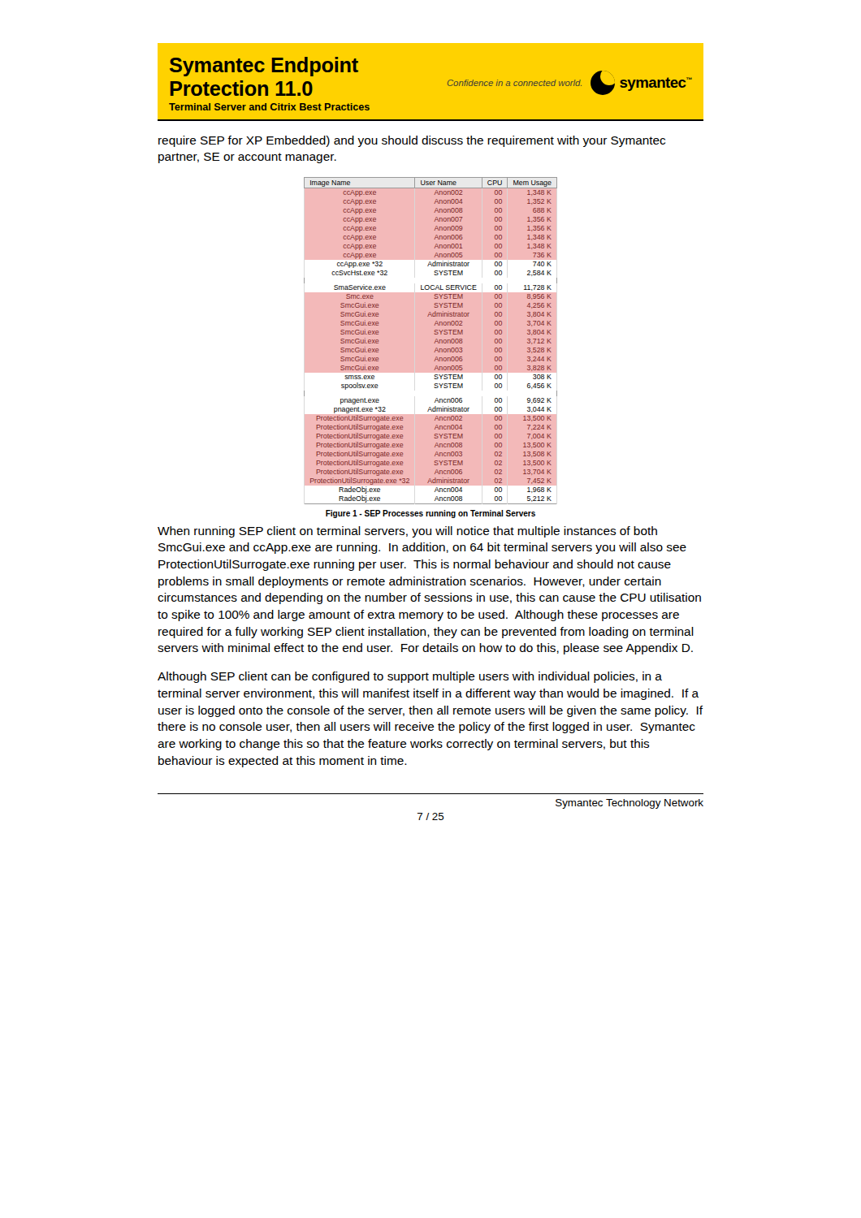Symantec Endpoint Protection 11.0
Terminal Server and Citrix Best Practices
Confidence in a connected world. symantec™
require SEP for XP Embedded) and you should discuss the requirement with your Symantec partner, SE or account manager.
| Image Name | User Name | CPU | Mem Usage |
| --- | --- | --- | --- |
| ccApp.exe | Anon002 | 00 | 1,348 K |
| ccApp.exe | Anon004 | 00 | 1,352 K |
| ccApp.exe | Anon008 | 00 | 688 K |
| ccApp.exe | Anon007 | 00 | 1,356 K |
| ccApp.exe | Anon009 | 00 | 1,356 K |
| ccApp.exe | Anon006 | 00 | 1,348 K |
| ccApp.exe | Anon001 | 00 | 1,348 K |
| ccApp.exe | Anon005 | 00 | 736 K |
| ccApp.exe *32 | Administrator | 00 | 740 K |
| ccSvcHst.exe *32 | SYSTEM | 00 | 2,584 K |
| SmaService.exe | LOCAL SERVICE | 00 | 11,728 K |
| Smc.exe | SYSTEM | 00 | 8,956 K |
| SmcGui.exe | SYSTEM | 00 | 4,256 K |
| SmcGui.exe | Administrator | 00 | 3,804 K |
| SmcGui.exe | Anon002 | 00 | 3,704 K |
| SmcGui.exe | SYSTEM | 00 | 3,804 K |
| SmcGui.exe | Anon008 | 00 | 3,712 K |
| SmcGui.exe | Anon003 | 00 | 3,528 K |
| SmcGui.exe | Anon006 | 00 | 3,244 K |
| SmcGui.exe | Anon005 | 00 | 3,828 K |
| smss.exe | SYSTEM | 00 | 308 K |
| spoolsv.exe | SYSTEM | 00 | 6,456 K |
| pnagent.exe | Ancn006 | 00 | 9,692 K |
| pnagent.exe *32 | Administrator | 00 | 3,044 K |
| ProtectionUtilSurrogate.exe | Ancn002 | 00 | 13,500 K |
| ProtectionUtilSurrogate.exe | Ancn004 | 00 | 7,224 K |
| ProtectionUtilSurrogate.exe | SYSTEM | 00 | 7,004 K |
| ProtectionUtilSurrogate.exe | Ancn008 | 00 | 13,500 K |
| ProtectionUtilSurrogate.exe | Ancn003 | 02 | 13,508 K |
| ProtectionUtilSurrogate.exe | SYSTEM | 02 | 13,500 K |
| ProtectionUtilSurrogate.exe | Ancn006 | 02 | 13,704 K |
| ProtectionUtilSurrogate.exe *32 | Administrator | 02 | 7,452 K |
| RadeObj.exe | Ancn004 | 00 | 1,968 K |
| RadeObj.exe | Ancn008 | 00 | 5,212 K |
Figure 1 - SEP Processes running on Terminal Servers
When running SEP client on terminal servers, you will notice that multiple instances of both SmcGui.exe and ccApp.exe are running. In addition, on 64 bit terminal servers you will also see ProtectionUtilSurrogate.exe running per user. This is normal behaviour and should not cause problems in small deployments or remote administration scenarios. However, under certain circumstances and depending on the number of sessions in use, this can cause the CPU utilisation to spike to 100% and large amount of extra memory to be used. Although these processes are required for a fully working SEP client installation, they can be prevented from loading on terminal servers with minimal effect to the end user. For details on how to do this, please see Appendix D.
Although SEP client can be configured to support multiple users with individual policies, in a terminal server environment, this will manifest itself in a different way than would be imagined. If a user is logged onto the console of the server, then all remote users will be given the same policy. If there is no console user, then all users will receive the policy of the first logged in user. Symantec are working to change this so that the feature works correctly on terminal servers, but this behaviour is expected at this moment in time.
Symantec Technology Network
7 / 25